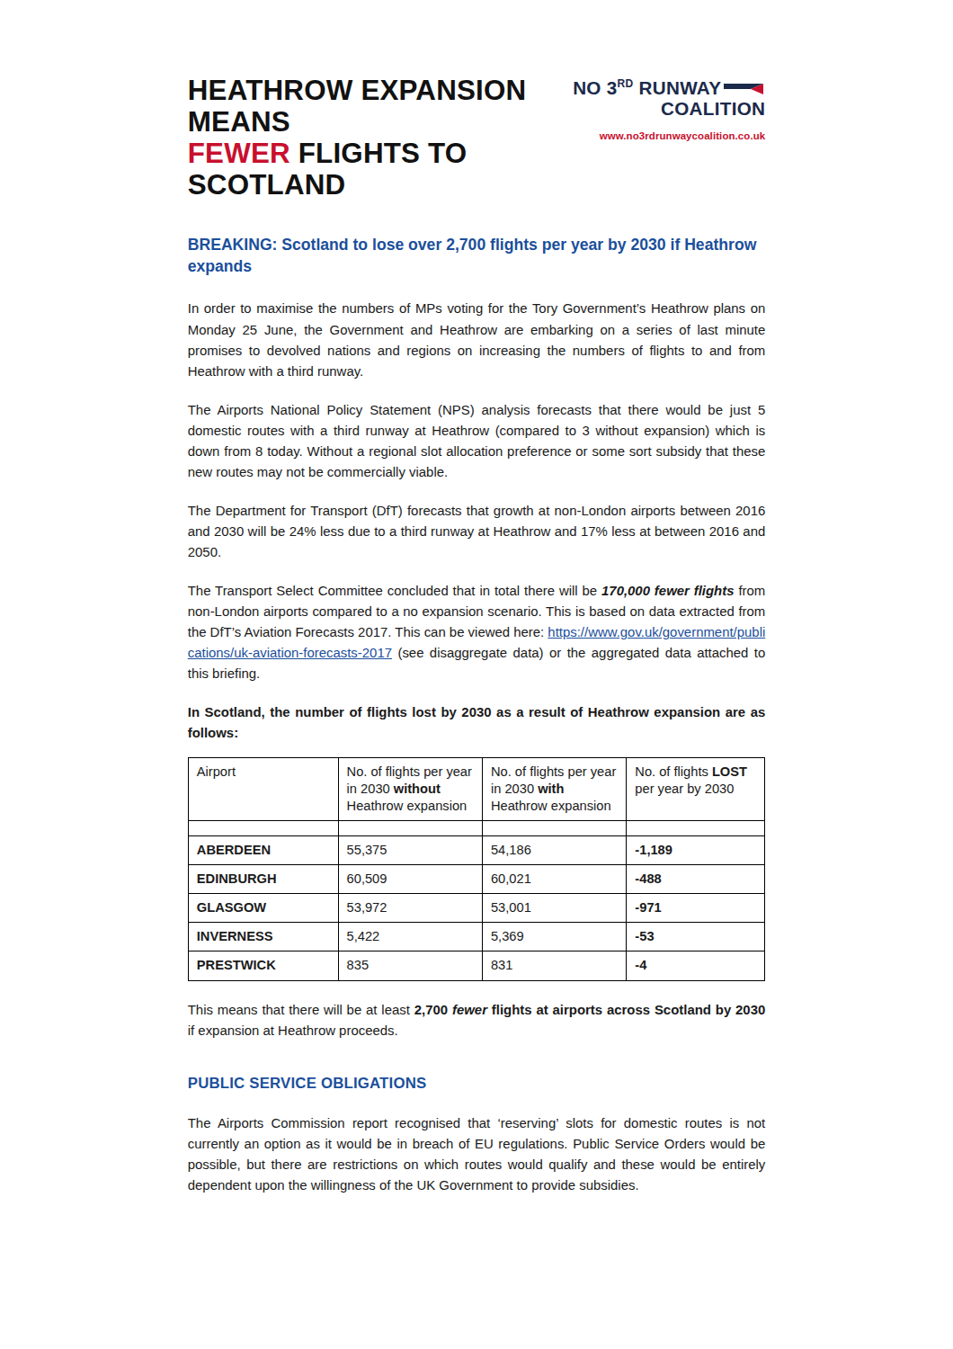HEATHROW EXPANSION MEANS
FEWER FLIGHTS TO SCOTLAND
NO 3RD RUNWAY
COALITION
www.no3rdrunwaycoalition.co.uk
BREAKING: Scotland to lose over 2,700 flights per year by 2030 if Heathrow expands
In order to maximise the numbers of MPs voting for the Tory Government’s Heathrow plans on Monday 25 June, the Government and Heathrow are embarking on a series of last minute promises to devolved nations and regions on increasing the numbers of flights to and from Heathrow with a third runway.
The Airports National Policy Statement (NPS) analysis forecasts that there would be just 5 domestic routes with a third runway at Heathrow (compared to 3 without expansion) which is down from 8 today. Without a regional slot allocation preference or some sort subsidy that these new routes may not be commercially viable.
The Department for Transport (DfT) forecasts that growth at non-London airports between 2016 and 2030 will be 24% less due to a third runway at Heathrow and 17% less at between 2016 and 2050.
The Transport Select Committee concluded that in total there will be 170,000 fewer flights from non-London airports compared to a no expansion scenario. This is based on data extracted from the DfT’s Aviation Forecasts 2017. This can be viewed here: https://www.gov.uk/government/publications/uk-aviation-forecasts-2017 (see disaggregate data) or the aggregated data attached to this briefing.
In Scotland, the number of flights lost by 2030 as a result of Heathrow expansion are as follows:
| Airport | No. of flights per year in 2030 without Heathrow expansion | No. of flights per year in 2030 with Heathrow expansion | No. of flights LOST per year by 2030 |
| --- | --- | --- | --- |
| ABERDEEN | 55,375 | 54,186 | -1,189 |
| EDINBURGH | 60,509 | 60,021 | -488 |
| GLASGOW | 53,972 | 53,001 | -971 |
| INVERNESS | 5,422 | 5,369 | -53 |
| PRESTWICK | 835 | 831 | -4 |
This means that there will be at least 2,700 fewer flights at airports across Scotland by 2030 if expansion at Heathrow proceeds.
PUBLIC SERVICE OBLIGATIONS
The Airports Commission report recognised that ‘reserving’ slots for domestic routes is not currently an option as it would be in breach of EU regulations. Public Service Orders would be possible, but there are restrictions on which routes would qualify and these would be entirely dependent upon the willingness of the UK Government to provide subsidies.